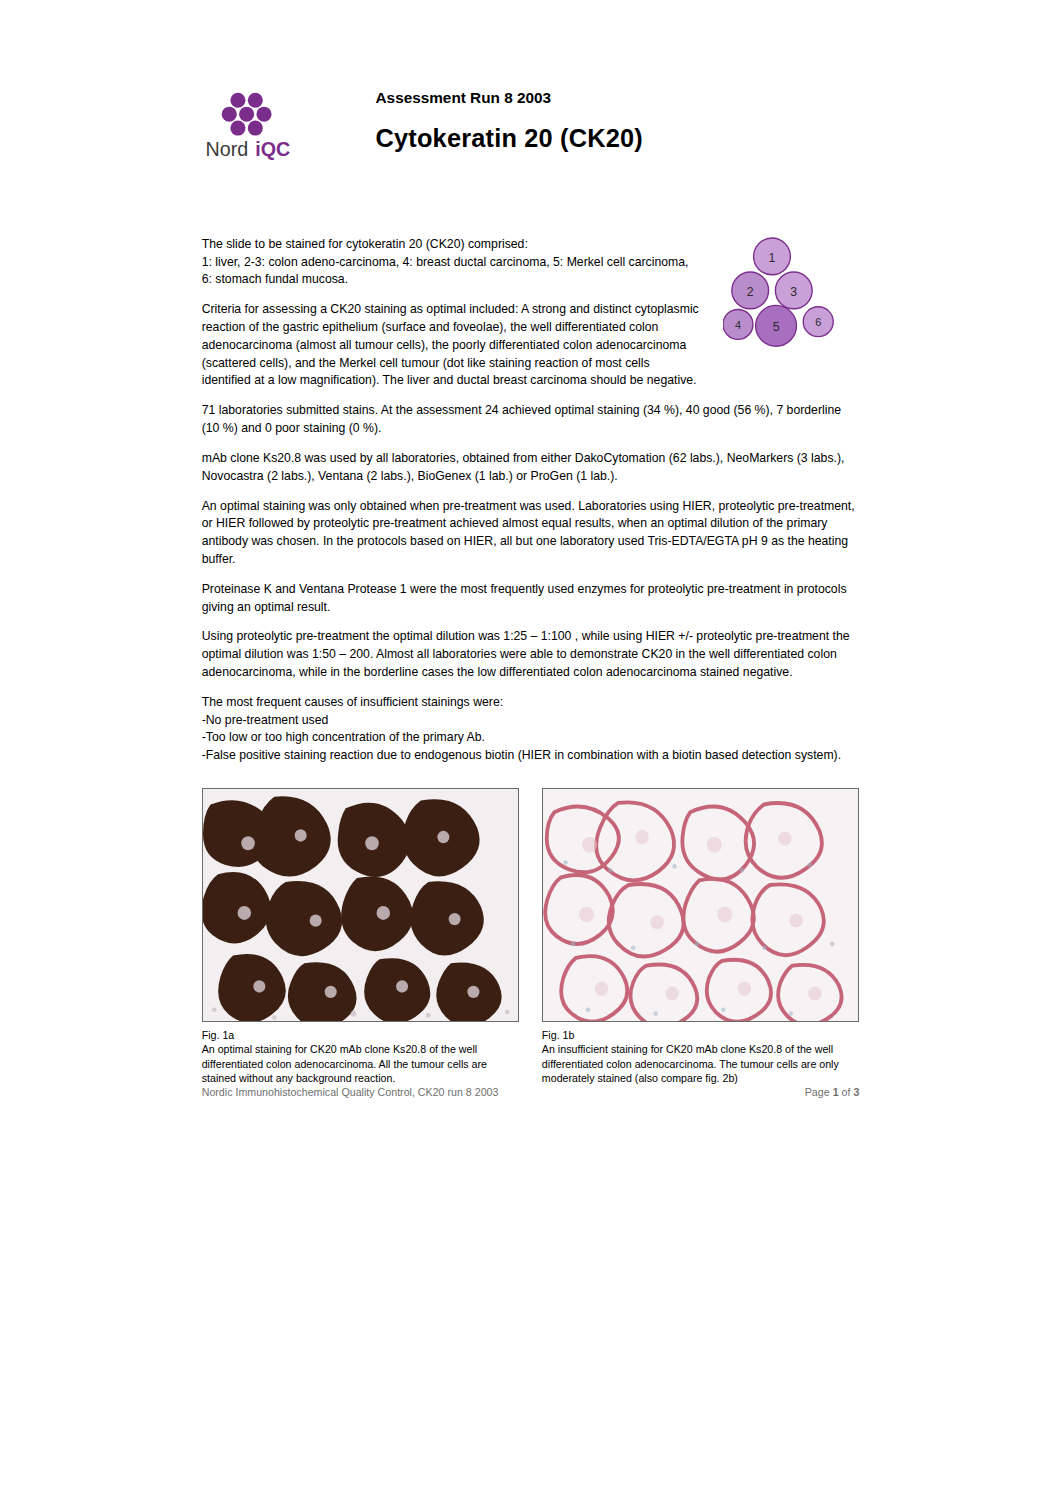Nord iQC
Assessment Run 8 2003
Cytokeratin 20 (CK20)
1 2 3 4 5 6
The slide to be stained for cytokeratin 20 (CK20) comprised:
1: liver, 2-3: colon adeno-carcinoma, 4: breast ductal carcinoma, 5: Merkel cell carcinoma, 6: stomach fundal mucosa.
Criteria for assessing a CK20 staining as optimal included: A strong and distinct cytoplasmic reaction of the gastric epithelium (surface and foveolae), the well differentiated colon adenocarcinoma (almost all tumour cells), the poorly differentiated colon adenocarcinoma (scattered cells), and the Merkel cell tumour (dot like staining reaction of most cells identified at a low magnification). The liver and ductal breast carcinoma should be negative.
71 laboratories submitted stains. At the assessment 24 achieved optimal staining (34 %), 40 good (56 %), 7 borderline (10 %) and 0 poor staining (0 %).
mAb clone Ks20.8 was used by all laboratories, obtained from either DakoCytomation (62 labs.), NeoMarkers (3 labs.), Novocastra (2 labs.), Ventana (2 labs.), BioGenex (1 lab.) or ProGen (1 lab.).
An optimal staining was only obtained when pre-treatment was used. Laboratories using HIER, proteolytic pre-treatment, or HIER followed by proteolytic pre-treatment achieved almost equal results, when an optimal dilution of the primary antibody was chosen. In the protocols based on HIER, all but one laboratory used Tris-EDTA/EGTA pH 9 as the heating buffer.
Proteinase K and Ventana Protease 1 were the most frequently used enzymes for proteolytic pre-treatment in protocols giving an optimal result.
Using proteolytic pre-treatment the optimal dilution was 1:25 – 1:100 , while using HIER +/- proteolytic pre-treatment the optimal dilution was 1:50 – 200. Almost all laboratories were able to demonstrate CK20 in the well differentiated colon adenocarcinoma, while in the borderline cases the low differentiated colon adenocarcinoma stained negative.
The most frequent causes of insufficient stainings were:
-No pre-treatment used
-Too low or too high concentration of the primary Ab.
-False positive staining reaction due to endogenous biotin (HIER in combination with a biotin based detection system).
Fig. 1a An optimal staining for CK20 mAb clone Ks20.8 of the well differentiated colon adenocarcinoma. All the tumour cells are stained without any background reaction.
Fig. 1b An insufficient staining for CK20 mAb clone Ks20.8 of the well differentiated colon adenocarcinoma. The tumour cells are only moderately stained (also compare fig. 2b)
Nordic Immunohistochemical Quality Control, CK20 run 8 2003
Page 1 of 3